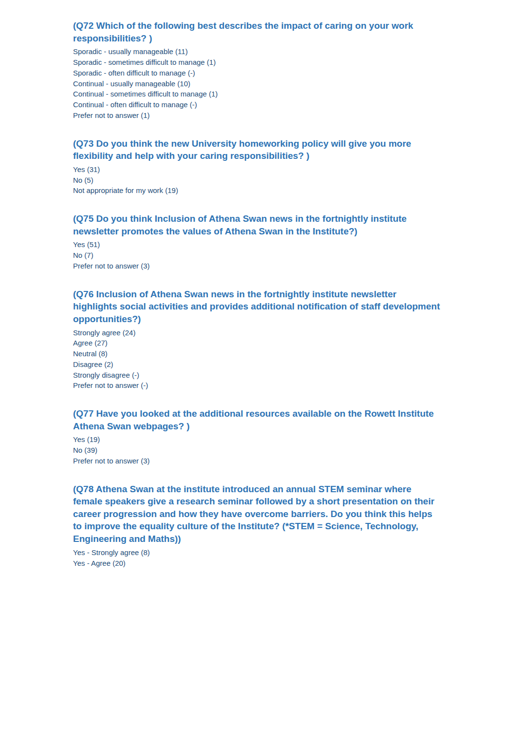(Q72 Which of the following best describes the impact of caring on your work responsibilities? )
Sporadic - usually manageable (11)
Sporadic - sometimes difficult to manage (1)
Sporadic - often difficult to manage (-)
Continual - usually manageable (10)
Continual - sometimes difficult to manage (1)
Continual - often difficult to manage (-)
Prefer not to answer (1)
(Q73 Do you think the new University homeworking policy will give you more flexibility and help with your caring responsibilities? )
Yes (31)
No (5)
Not appropriate for my work (19)
(Q75 Do you think Inclusion of Athena Swan news in the fortnightly institute newsletter promotes the values of Athena Swan in the Institute?)
Yes (51)
No (7)
Prefer not to answer (3)
(Q76 Inclusion of Athena Swan news in the fortnightly institute newsletter highlights social activities and provides additional notification of staff development opportunities?)
Strongly agree (24)
Agree (27)
Neutral (8)
Disagree (2)
Strongly disagree (-)
Prefer not to answer (-)
(Q77 Have you looked at the additional resources available on the Rowett Institute Athena Swan webpages? )
Yes (19)
No (39)
Prefer not to answer (3)
(Q78 Athena Swan at the institute introduced an annual STEM seminar where female speakers give a research seminar followed by a short presentation on their career progression and how they have overcome barriers. Do you think this helps to improve the equality culture of the Institute? (*STEM = Science, Technology, Engineering and Maths))
Yes - Strongly agree (8)
Yes - Agree (20)